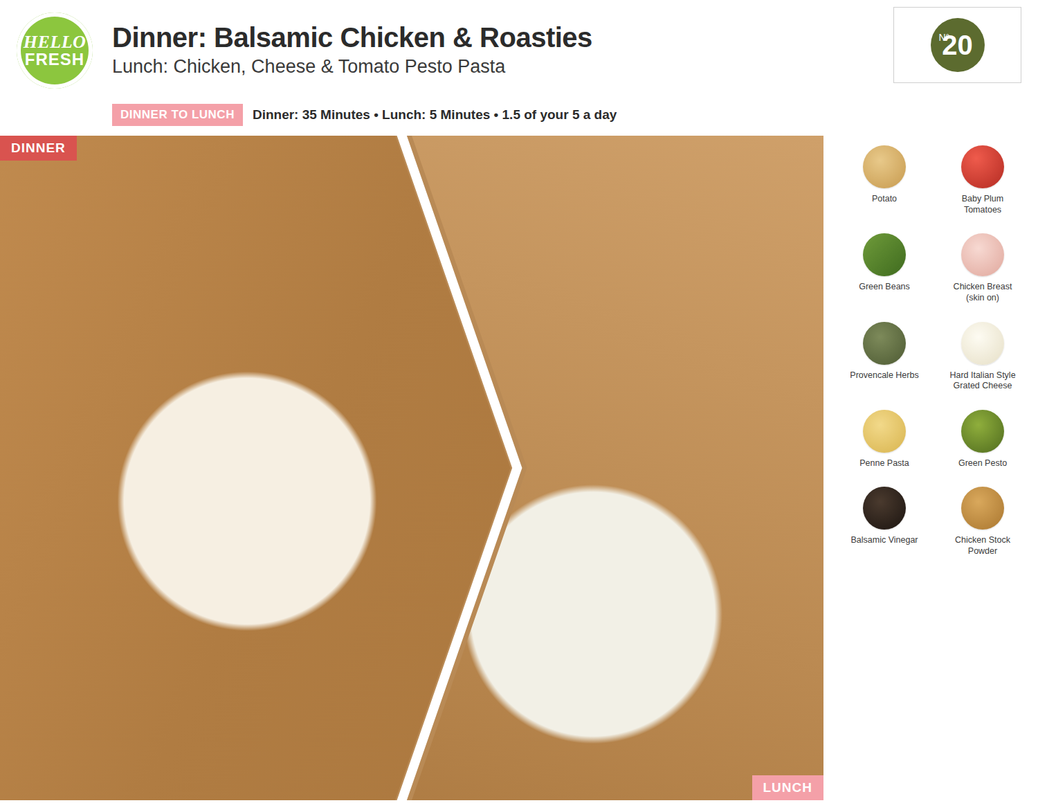Hello FRESH
Dinner: Balsamic Chicken & Roasties
Lunch: Chicken, Cheese & Tomato Pesto Pasta
N°20
DINNER TO LUNCH Dinner: 35 Minutes • Lunch: 5 Minutes • 1.5 of your 5 a day
DINNER LUNCH
Potato
Baby Plum
Tomatoes
Green Beans
Chicken Breast
(skin on)
Provencale Herbs
Hard Italian Style
Grated Cheese
Penne Pasta
Green Pesto
Balsamic Vinegar
Chicken Stock Powder